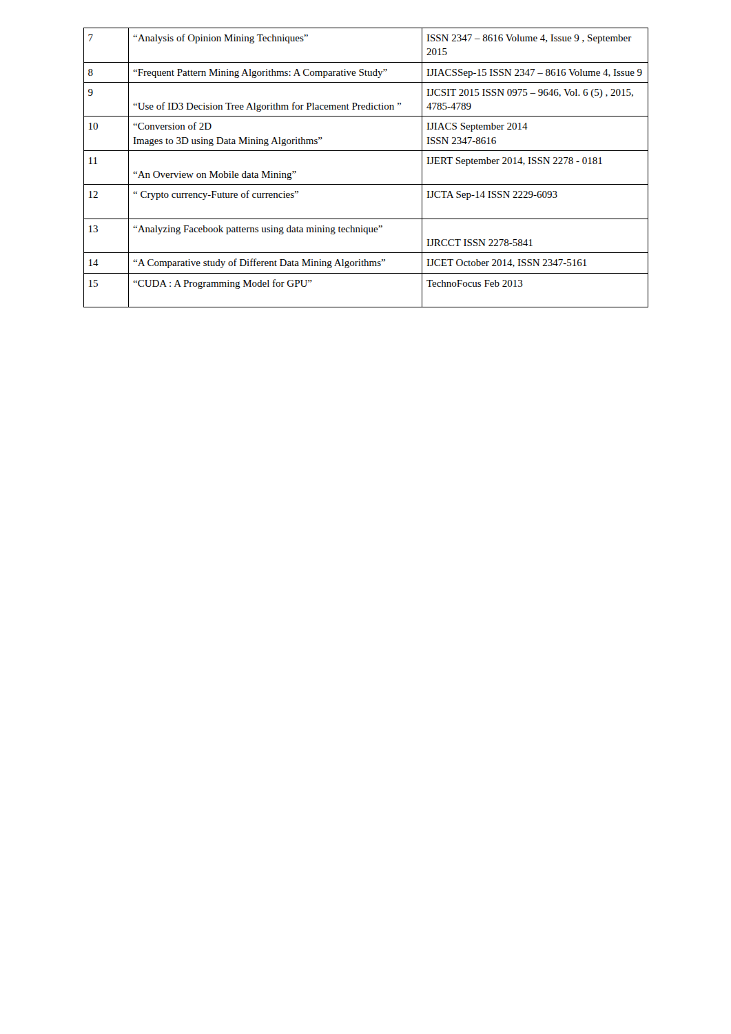| 7 | “Analysis of Opinion Mining Techniques” | ISSN 2347 – 8616 Volume 4, Issue 9 , September 2015 |
| 8 | “Frequent Pattern Mining Algorithms: A Comparative Study” | IJIACSSep-15 ISSN 2347 – 8616 Volume 4, Issue 9 |
| 9 | “Use of ID3 Decision Tree Algorithm for Placement Prediction ” | IJCSIT 2015 ISSN 0975 – 9646, Vol. 6 (5) , 2015, 4785-4789 |
| 10 | “Conversion of 2D Images to 3D using Data Mining Algorithms” | IJIACS September 2014 ISSN 2347-8616 |
| 11 | “An Overview on Mobile data Mining” | IJERT September 2014, ISSN 2278 - 0181 |
| 12 | “ Crypto currency-Future of currencies” | IJCTA Sep-14 ISSN 2229-6093 |
| 13 | “Analyzing Facebook patterns using data mining technique” | IJRCCT ISSN 2278-5841 |
| 14 | “A Comparative study of Different Data Mining Algorithms” | IJCET October 2014, ISSN 2347-5161 |
| 15 | “CUDA : A Programming Model for GPU” | TechnoFocus Feb 2013 |